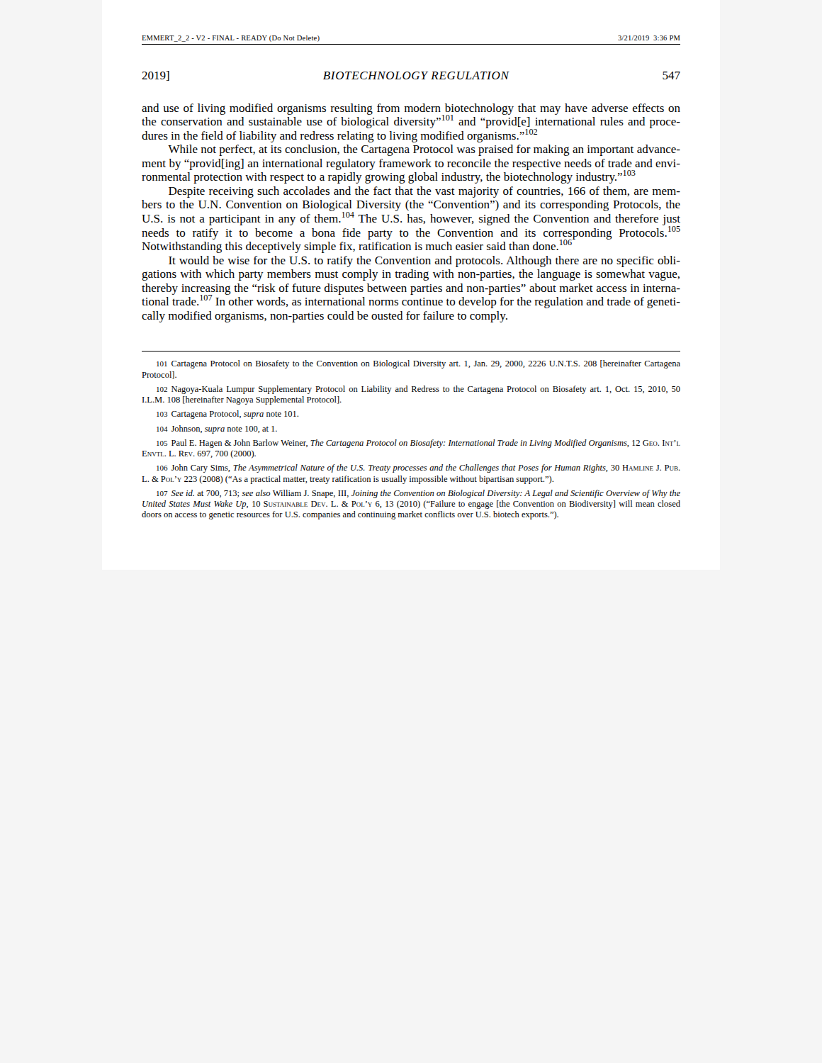EMMERT_2_2 - V2 - FINAL - READY (Do Not Delete) 3/21/2019 3:36 PM
2019] BIOTECHNOLOGY REGULATION 547
and use of living modified organisms resulting from modern biotechnology that may have adverse effects on the conservation and sustainable use of biological diversity”101 and “provid[e] international rules and procedures in the field of liability and redress relating to living modified organisms.”102
While not perfect, at its conclusion, the Cartagena Protocol was praised for making an important advancement by “provid[ing] an international regulatory framework to reconcile the respective needs of trade and environmental protection with respect to a rapidly growing global industry, the biotechnology industry.”103
Despite receiving such accolades and the fact that the vast majority of countries, 166 of them, are members to the U.N. Convention on Biological Diversity (the “Convention”) and its corresponding Protocols, the U.S. is not a participant in any of them.104 The U.S. has, however, signed the Convention and therefore just needs to ratify it to become a bona fide party to the Convention and its corresponding Protocols.105 Notwithstanding this deceptively simple fix, ratification is much easier said than done.106
It would be wise for the U.S. to ratify the Convention and protocols. Although there are no specific obligations with which party members must comply in trading with non-parties, the language is somewhat vague, thereby increasing the “risk of future disputes between parties and non-parties” about market access in international trade.107 In other words, as international norms continue to develop for the regulation and trade of genetically modified organisms, non-parties could be ousted for failure to comply.
101 Cartagena Protocol on Biosafety to the Convention on Biological Diversity art. 1, Jan. 29, 2000, 2226 U.N.T.S. 208 [hereinafter Cartagena Protocol].
102 Nagoya-Kuala Lumpur Supplementary Protocol on Liability and Redress to the Cartagena Protocol on Biosafety art. 1, Oct. 15, 2010, 50 I.L.M. 108 [hereinafter Nagoya Supplemental Protocol].
103 Cartagena Protocol, supra note 101.
104 Johnson, supra note 100, at 1.
105 Paul E. Hagen & John Barlow Weiner, The Cartagena Protocol on Biosafety: International Trade in Living Modified Organisms, 12 Geo. Int’l Envtl. L. Rev. 697, 700 (2000).
106 John Cary Sims, The Asymmetrical Nature of the U.S. Treaty processes and the Challenges that Poses for Human Rights, 30 Hamline J. Pub. L. & Pol’y 223 (2008) (“As a practical matter, treaty ratification is usually impossible without bipartisan support.”).
107 See id. at 700, 713; see also William J. Snape, III, Joining the Convention on Biological Diversity: A Legal and Scientific Overview of Why the United States Must Wake Up, 10 Sustainable Dev. L. & Pol’y 6, 13 (2010) (“Failure to engage [the Convention on Biodiversity] will mean closed doors on access to genetic resources for U.S. companies and continuing market conflicts over U.S. biotech exports.”).